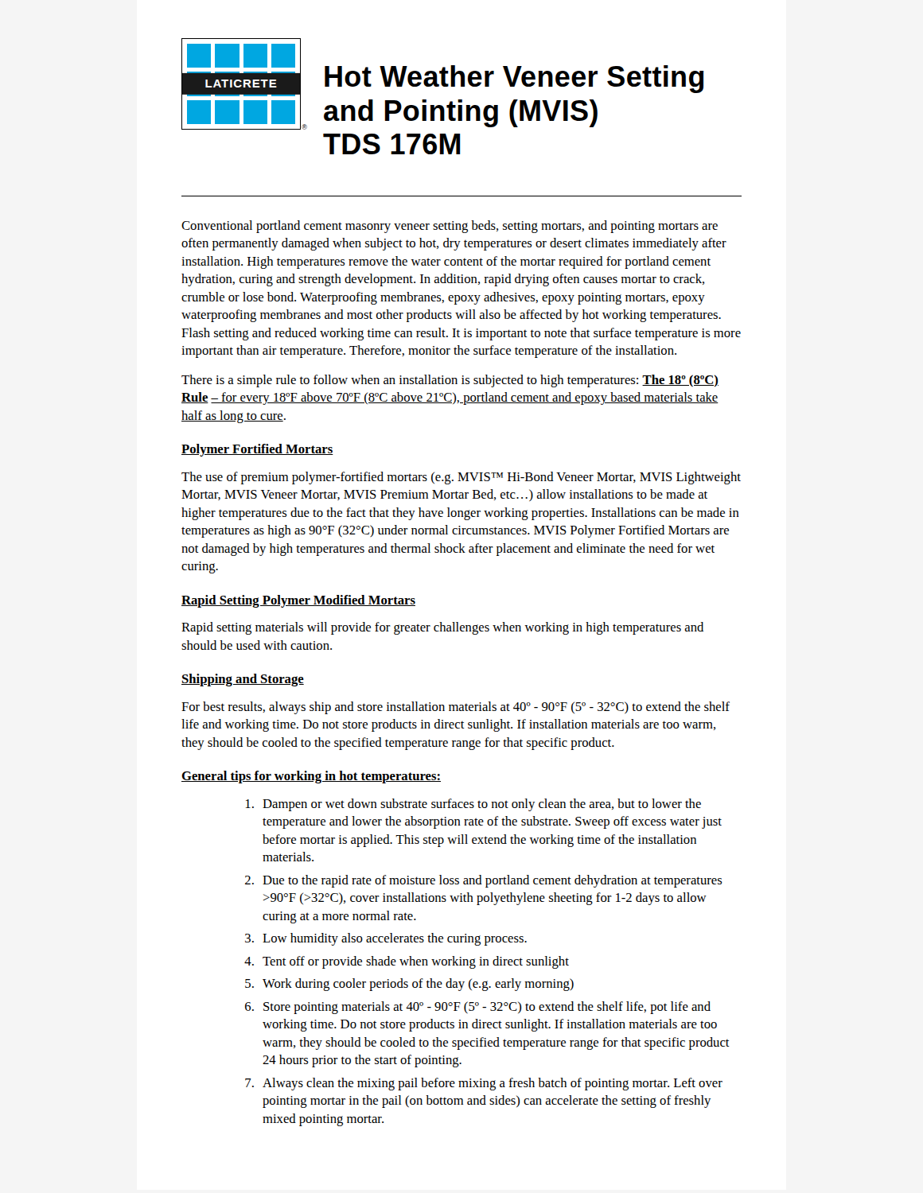LATICRETE
®
Hot Weather Veneer Setting
and Pointing (MVIS)
TDS 176M
Conventional portland cement masonry veneer setting beds, setting mortars, and pointing mortars are often permanently damaged when subject to hot, dry temperatures or desert climates immediately after installation. High temperatures remove the water content of the mortar required for portland cement hydration, curing and strength development. In addition, rapid drying often causes mortar to crack, crumble or lose bond. Waterproofing membranes, epoxy adhesives, epoxy pointing mortars, epoxy waterproofing membranes and most other products will also be affected by hot working temperatures. Flash setting and reduced working time can result. It is important to note that surface temperature is more important than air temperature. Therefore, monitor the surface temperature of the installation.
There is a simple rule to follow when an installation is subjected to high temperatures: The 18º (8ºC) Rule – for every 18ºF above 70ºF (8ºC above 21ºC), portland cement and epoxy based materials take half as long to cure.
Polymer Fortified Mortars
The use of premium polymer-fortified mortars (e.g. MVIS™ Hi-Bond Veneer Mortar, MVIS Lightweight Mortar, MVIS Veneer Mortar, MVIS Premium Mortar Bed, etc…) allow installations to be made at higher temperatures due to the fact that they have longer working properties. Installations can be made in temperatures as high as 90°F (32°C) under normal circumstances. MVIS Polymer Fortified Mortars are not damaged by high temperatures and thermal shock after placement and eliminate the need for wet curing.
Rapid Setting Polymer Modified Mortars
Rapid setting materials will provide for greater challenges when working in high temperatures and should be used with caution.
Shipping and Storage
For best results, always ship and store installation materials at 40º - 90°F (5º - 32°C) to extend the shelf life and working time. Do not store products in direct sunlight. If installation materials are too warm, they should be cooled to the specified temperature range for that specific product.
General tips for working in hot temperatures:
Dampen or wet down substrate surfaces to not only clean the area, but to lower the temperature and lower the absorption rate of the substrate. Sweep off excess water just before mortar is applied. This step will extend the working time of the installation materials.
Due to the rapid rate of moisture loss and portland cement dehydration at temperatures >90°F (>32°C), cover installations with polyethylene sheeting for 1-2 days to allow curing at a more normal rate.
Low humidity also accelerates the curing process.
Tent off or provide shade when working in direct sunlight
Work during cooler periods of the day (e.g. early morning)
Store pointing materials at 40º - 90°F (5º - 32°C) to extend the shelf life, pot life and working time. Do not store products in direct sunlight. If installation materials are too warm, they should be cooled to the specified temperature range for that specific product 24 hours prior to the start of pointing.
Always clean the mixing pail before mixing a fresh batch of pointing mortar. Left over pointing mortar in the pail (on bottom and sides) can accelerate the setting of freshly mixed pointing mortar.